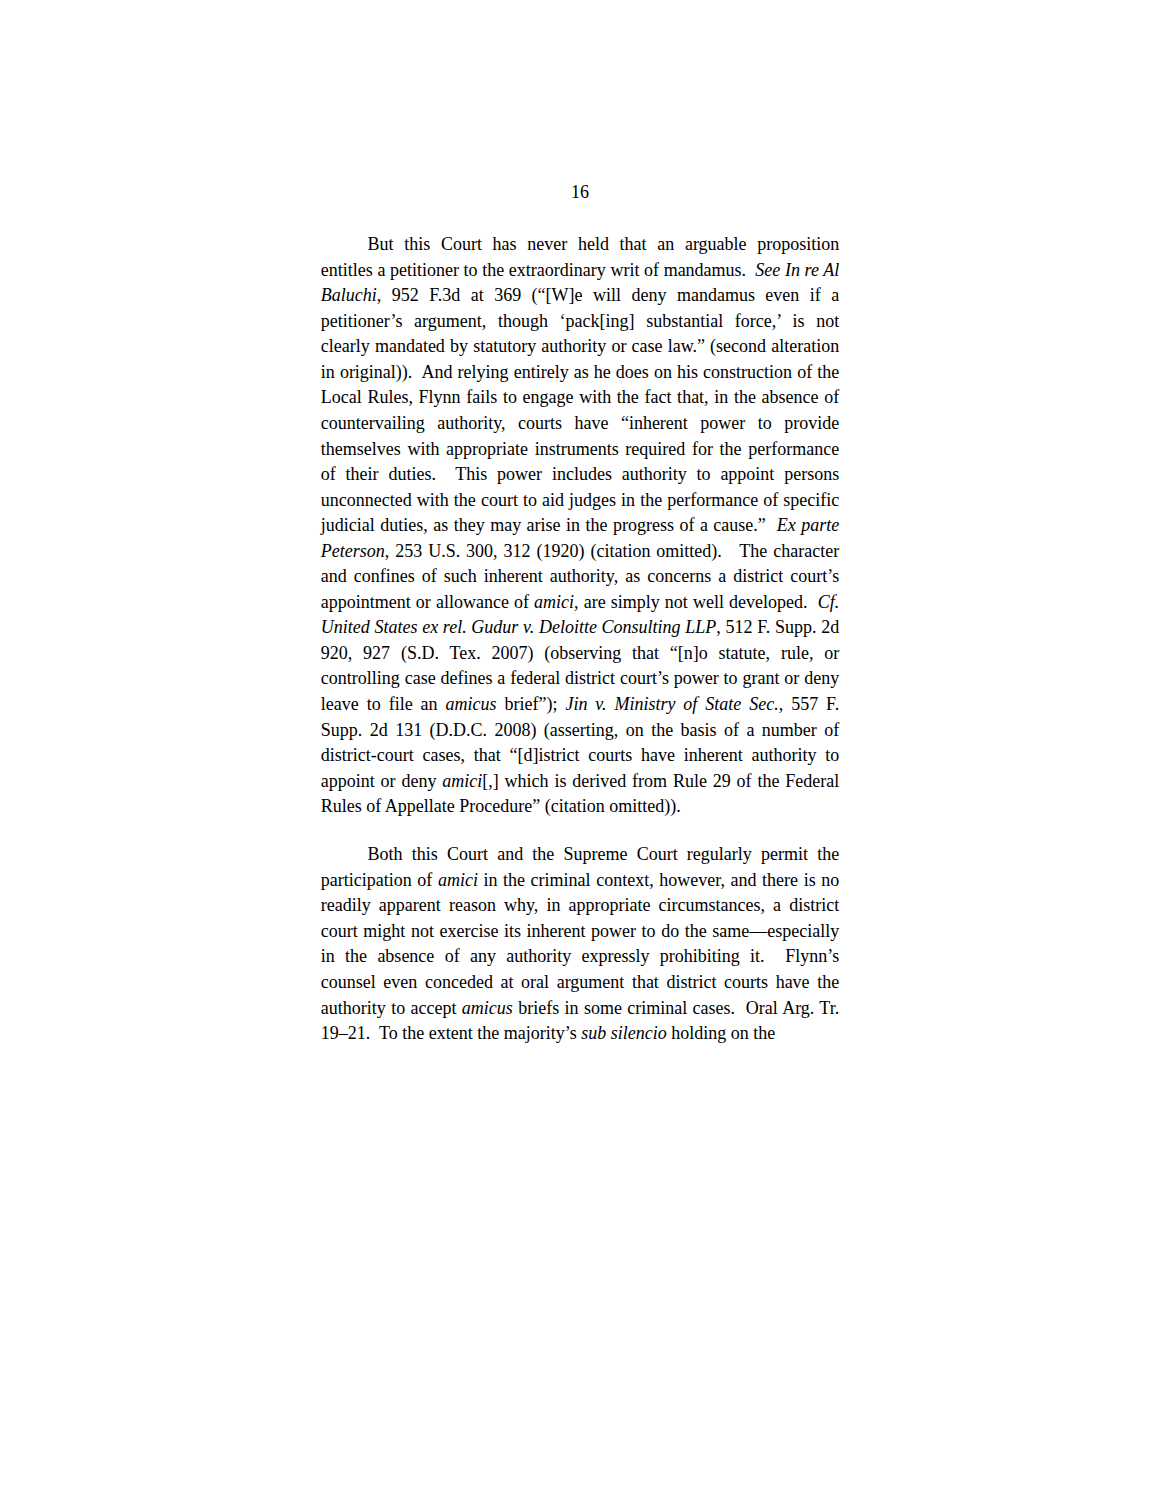16
But this Court has never held that an arguable proposition entitles a petitioner to the extraordinary writ of mandamus. See In re Al Baluchi, 952 F.3d at 369 (“[W]e will deny mandamus even if a petitioner’s argument, though ‘pack[ing] substantial force,’ is not clearly mandated by statutory authority or case law.” (second alteration in original)). And relying entirely as he does on his construction of the Local Rules, Flynn fails to engage with the fact that, in the absence of countervailing authority, courts have “inherent power to provide themselves with appropriate instruments required for the performance of their duties. This power includes authority to appoint persons unconnected with the court to aid judges in the performance of specific judicial duties, as they may arise in the progress of a cause.” Ex parte Peterson, 253 U.S. 300, 312 (1920) (citation omitted). The character and confines of such inherent authority, as concerns a district court’s appointment or allowance of amici, are simply not well developed. Cf. United States ex rel. Gudur v. Deloitte Consulting LLP, 512 F. Supp. 2d 920, 927 (S.D. Tex. 2007) (observing that “[n]o statute, rule, or controlling case defines a federal district court’s power to grant or deny leave to file an amicus brief”); Jin v. Ministry of State Sec., 557 F. Supp. 2d 131 (D.D.C. 2008) (asserting, on the basis of a number of district-court cases, that “[d]istrict courts have inherent authority to appoint or deny amici[,] which is derived from Rule 29 of the Federal Rules of Appellate Procedure” (citation omitted)).
Both this Court and the Supreme Court regularly permit the participation of amici in the criminal context, however, and there is no readily apparent reason why, in appropriate circumstances, a district court might not exercise its inherent power to do the same—especially in the absence of any authority expressly prohibiting it. Flynn’s counsel even conceded at oral argument that district courts have the authority to accept amicus briefs in some criminal cases. Oral Arg. Tr. 19–21. To the extent the majority’s sub silencio holding on the